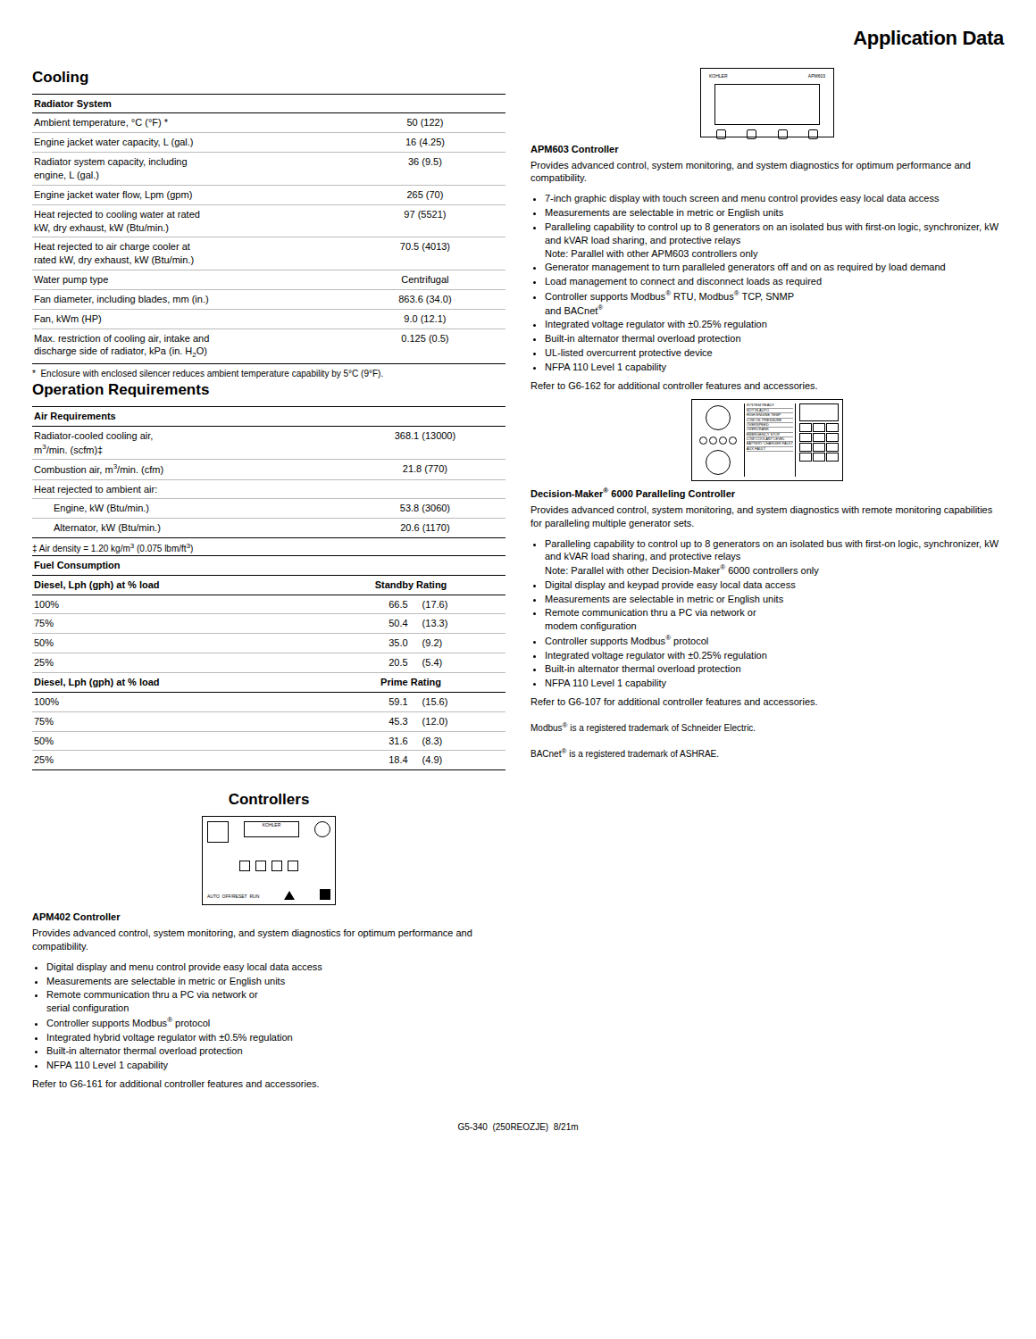Application Data
Cooling
| Radiator System |
| --- |
| Ambient temperature, °C (°F) * | 50 (122) |
| Engine jacket water capacity, L (gal.) | 16 (4.25) |
| Radiator system capacity, including engine, L (gal.) | 36 (9.5) |
| Engine jacket water flow, Lpm (gpm) | 265 (70) |
| Heat rejected to cooling water at rated kW, dry exhaust, kW (Btu/min.) | 97 (5521) |
| Heat rejected to air charge cooler at rated kW, dry exhaust, kW (Btu/min.) | 70.5 (4013) |
| Water pump type | Centrifugal |
| Fan diameter, including blades, mm (in.) | 863.6 (34.0) |
| Fan, kWm (HP) | 9.0 (12.1) |
| Max. restriction of cooling air, intake and discharge side of radiator, kPa (in. H 2 O) | 0.125 (0.5) |
* Enclosure with enclosed silencer reduces ambient temperature capability by 5°C (9°F).
Operation Requirements
| Air Requirements |
| --- |
| Radiator-cooled cooling air, m 3 /min. (scfm)‡ | 368.1 (13000) |
| Combustion air, m 3 /min. (cfm) | 21.8 (770) |
| Heat rejected to ambient air: | |
| Engine, kW (Btu/min.) | 53.8 (3060) |
| Alternator, kW (Btu/min.) | 20.6 (1170) |
‡ Air density = 1.20 kg/m3 (0.075 lbm/ft3)
| Fuel Consumption |
| --- |
| Diesel, Lph (gph) at % load | Standby Rating |
| 100% | 66.5 | (17.6) |
| 75% | 50.4 | (13.3) |
| 50% | 35.0 | (9.2) |
| 25% | 20.5 | (5.4) |
| Diesel, Lph (gph) at % load | Prime Rating |
| 100% | 59.1 | (15.6) |
| 75% | 45.3 | (12.0) |
| 50% | 31.6 | (8.3) |
| 25% | 18.4 | (4.9) |
Controllers
KOHLER
AUTO OFF/RESET RUN
APM402 Controller
Provides advanced control, system monitoring, and system diagnostics for optimum performance and compatibility.
Digital display and menu control provide easy local data access
Measurements are selectable in metric or English units
Remote communication thru a PC via network or
serial configuration
Controller supports Modbus® protocol
Integrated hybrid voltage regulator with ±0.5% regulation
Built-in alternator thermal overload protection
NFPA 110 Level 1 capability
Refer to G6-161 for additional controller features and accessories.
KOHLER APM603
APM603 Controller
Provides advanced control, system monitoring, and system diagnostics for optimum performance and compatibility.
7-inch graphic display with touch screen and menu control provides easy local data access
Measurements are selectable in metric or English units
Paralleling capability to control up to 8 generators on an isolated bus with first-on logic, synchronizer, kW and kVAR load sharing, and protective relays
Note: Parallel with other APM603 controllers only
Generator management to turn paralleled generators off and on as required by load demand
Load management to connect and disconnect loads as required
Controller supports Modbus® RTU, Modbus® TCP, SNMP
and BACnet®
Integrated voltage regulator with ±0.25% regulation
Built-in alternator thermal overload protection
UL-listed overcurrent protective device
NFPA 110 Level 1 capability
Refer to G6-162 for additional controller features and accessories.
SYSTEM READY
NOT IN AUTO
HIGH ENGINE TEMP
LOW OIL PRESSURE
OVERSPEED
OVERCRANK
EMERGENCY STOP
LOW COOLANT LEVEL
BATTERY CHARGER FAULT
AUX FAULT
Decision-Maker® 6000 Paralleling Controller
Provides advanced control, system monitoring, and system diagnostics with remote monitoring capabilities for paralleling multiple generator sets.
Paralleling capability to control up to 8 generators on an isolated bus with first-on logic, synchronizer, kW and kVAR load sharing, and protective relays
Note: Parallel with other Decision-Maker® 6000 controllers only
Digital display and keypad provide easy local data access
Measurements are selectable in metric or English units
Remote communication thru a PC via network or
modem configuration
Controller supports Modbus® protocol
Integrated voltage regulator with ±0.25% regulation
Built-in alternator thermal overload protection
NFPA 110 Level 1 capability
Refer to G6-107 for additional controller features and accessories.
Modbus® is a registered trademark of Schneider Electric.
BACnet® is a registered trademark of ASHRAE.
G5-340 (250REOZJE) 8/21m